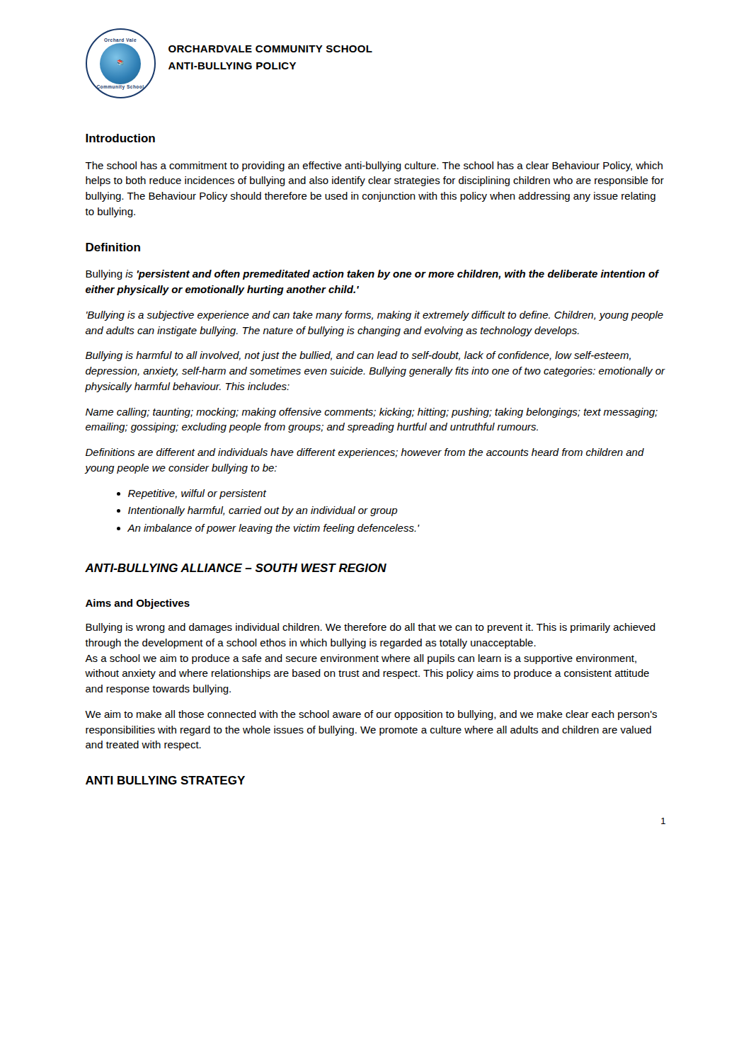Orchard Vale
📚
Community School
ORCHARDVALE COMMUNITY SCHOOL
ANTI-BULLYING POLICY
Introduction
The school has a commitment to providing an effective anti-bullying culture. The school has a clear Behaviour Policy, which helps to both reduce incidences of bullying and also identify clear strategies for disciplining children who are responsible for bullying. The Behaviour Policy should therefore be used in conjunction with this policy when addressing any issue relating to bullying.
Definition
Bullying is 'persistent and often premeditated action taken by one or more children, with the deliberate intention of either physically or emotionally hurting another child.'
'Bullying is a subjective experience and can take many forms, making it extremely difficult to define. Children, young people and adults can instigate bullying. The nature of bullying is changing and evolving as technology develops.
Bullying is harmful to all involved, not just the bullied, and can lead to self-doubt, lack of confidence, low self-esteem, depression, anxiety, self-harm and sometimes even suicide. Bullying generally fits into one of two categories: emotionally or physically harmful behaviour. This includes:
Name calling; taunting; mocking; making offensive comments; kicking; hitting; pushing; taking belongings; text messaging; emailing; gossiping; excluding people from groups; and spreading hurtful and untruthful rumours.
Definitions are different and individuals have different experiences; however from the accounts heard from children and young people we consider bullying to be:
Repetitive, wilful or persistent
Intentionally harmful, carried out by an individual or group
An imbalance of power leaving the victim feeling defenceless.'
ANTI-BULLYING ALLIANCE – SOUTH WEST REGION
Aims and Objectives
Bullying is wrong and damages individual children. We therefore do all that we can to prevent it. This is primarily achieved through the development of a school ethos in which bullying is regarded as totally unacceptable.
As a school we aim to produce a safe and secure environment where all pupils can learn is a supportive environment, without anxiety and where relationships are based on trust and respect. This policy aims to produce a consistent attitude and response towards bullying.
We aim to make all those connected with the school aware of our opposition to bullying, and we make clear each person's responsibilities with regard to the whole issues of bullying. We promote a culture where all adults and children are valued and treated with respect.
ANTI BULLYING STRATEGY
1